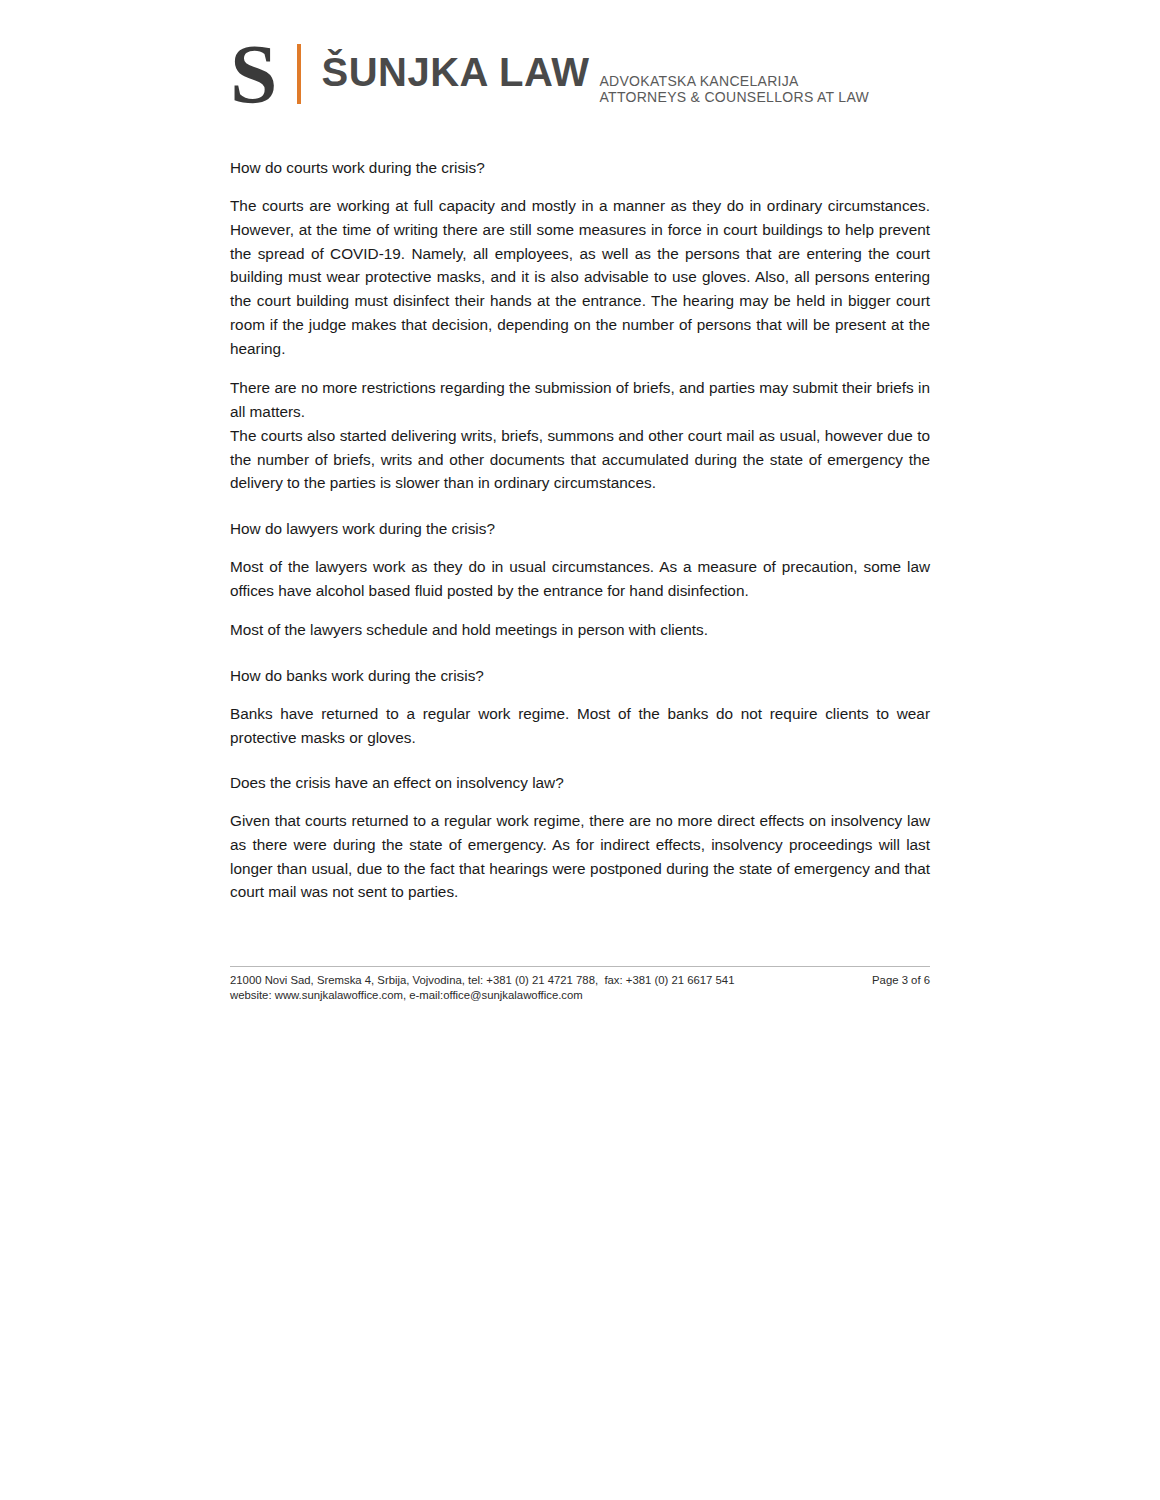S
ŠUNJKA LAW Advokatska kancelarija
Attorneys & Counsellors at Law
How do courts work during the crisis?
The courts are working at full capacity and mostly in a manner as they do in ordinary circumstances. However, at the time of writing there are still some measures in force in court buildings to help prevent the spread of COVID-19. Namely, all employees, as well as the persons that are entering the court building must wear protective masks, and it is also advisable to use gloves. Also, all persons entering the court building must disinfect their hands at the entrance. The hearing may be held in bigger court room if the judge makes that decision, depending on the number of persons that will be present at the hearing.
There are no more restrictions regarding the submission of briefs, and parties may submit their briefs in all matters.
The courts also started delivering writs, briefs, summons and other court mail as usual, however due to the number of briefs, writs and other documents that accumulated during the state of emergency the delivery to the parties is slower than in ordinary circumstances.
How do lawyers work during the crisis?
Most of the lawyers work as they do in usual circumstances. As a measure of precaution, some law offices have alcohol based fluid posted by the entrance for hand disinfection.
Most of the lawyers schedule and hold meetings in person with clients.
How do banks work during the crisis?
Banks have returned to a regular work regime. Most of the banks do not require clients to wear protective masks or gloves.
Does the crisis have an effect on insolvency law?
Given that courts returned to a regular work regime, there are no more direct effects on insolvency law as there were during the state of emergency. As for indirect effects, insolvency proceedings will last longer than usual, due to the fact that hearings were postponed during the state of emergency and that court mail was not sent to parties.
21000 Novi Sad, Sremska 4, Srbija, Vojvodina, tel: +381 (0) 21 4721 788, fax: +381 (0) 21 6617 541
website: www.sunjkalawoffice.com, e-mail:office@sunjkalawoffice.com
Page 3 of 6